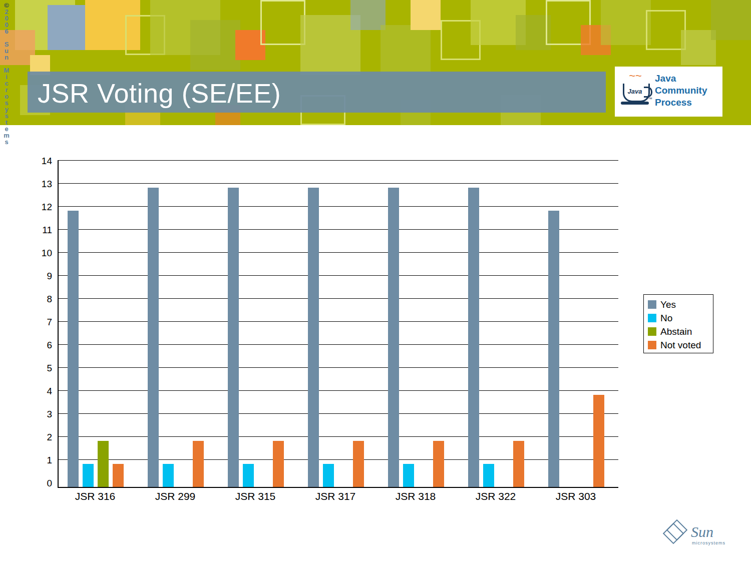© 2006 Sun Microsystems
JSR Voting (SE/EE)
~~
Java
Java
Community
Process
™
14
13
12
11
10
9
8
7
6
5
4
3
2
1
0
JSR 316
JSR 299
JSR 315
JSR 317
JSR 318
JSR 322
JSR 303
Yes
No
Abstain
Not voted
Sun
microsystems